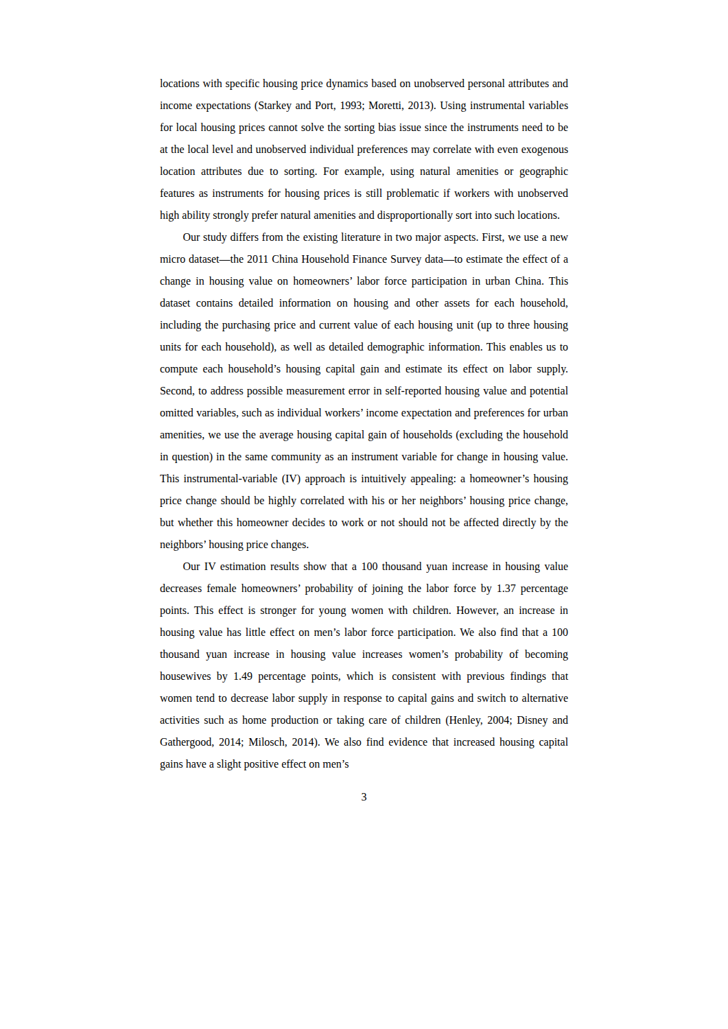locations with specific housing price dynamics based on unobserved personal attributes and income expectations (Starkey and Port, 1993; Moretti, 2013). Using instrumental variables for local housing prices cannot solve the sorting bias issue since the instruments need to be at the local level and unobserved individual preferences may correlate with even exogenous location attributes due to sorting. For example, using natural amenities or geographic features as instruments for housing prices is still problematic if workers with unobserved high ability strongly prefer natural amenities and disproportionally sort into such locations.
Our study differs from the existing literature in two major aspects. First, we use a new micro dataset—the 2011 China Household Finance Survey data—to estimate the effect of a change in housing value on homeowners’ labor force participation in urban China. This dataset contains detailed information on housing and other assets for each household, including the purchasing price and current value of each housing unit (up to three housing units for each household), as well as detailed demographic information. This enables us to compute each household’s housing capital gain and estimate its effect on labor supply. Second, to address possible measurement error in self-reported housing value and potential omitted variables, such as individual workers’ income expectation and preferences for urban amenities, we use the average housing capital gain of households (excluding the household in question) in the same community as an instrument variable for change in housing value. This instrumental-variable (IV) approach is intuitively appealing: a homeowner’s housing price change should be highly correlated with his or her neighbors’ housing price change, but whether this homeowner decides to work or not should not be affected directly by the neighbors’ housing price changes.
Our IV estimation results show that a 100 thousand yuan increase in housing value decreases female homeowners’ probability of joining the labor force by 1.37 percentage points. This effect is stronger for young women with children. However, an increase in housing value has little effect on men’s labor force participation. We also find that a 100 thousand yuan increase in housing value increases women’s probability of becoming housewives by 1.49 percentage points, which is consistent with previous findings that women tend to decrease labor supply in response to capital gains and switch to alternative activities such as home production or taking care of children (Henley, 2004; Disney and Gathergood, 2014; Milosch, 2014). We also find evidence that increased housing capital gains have a slight positive effect on men’s
3